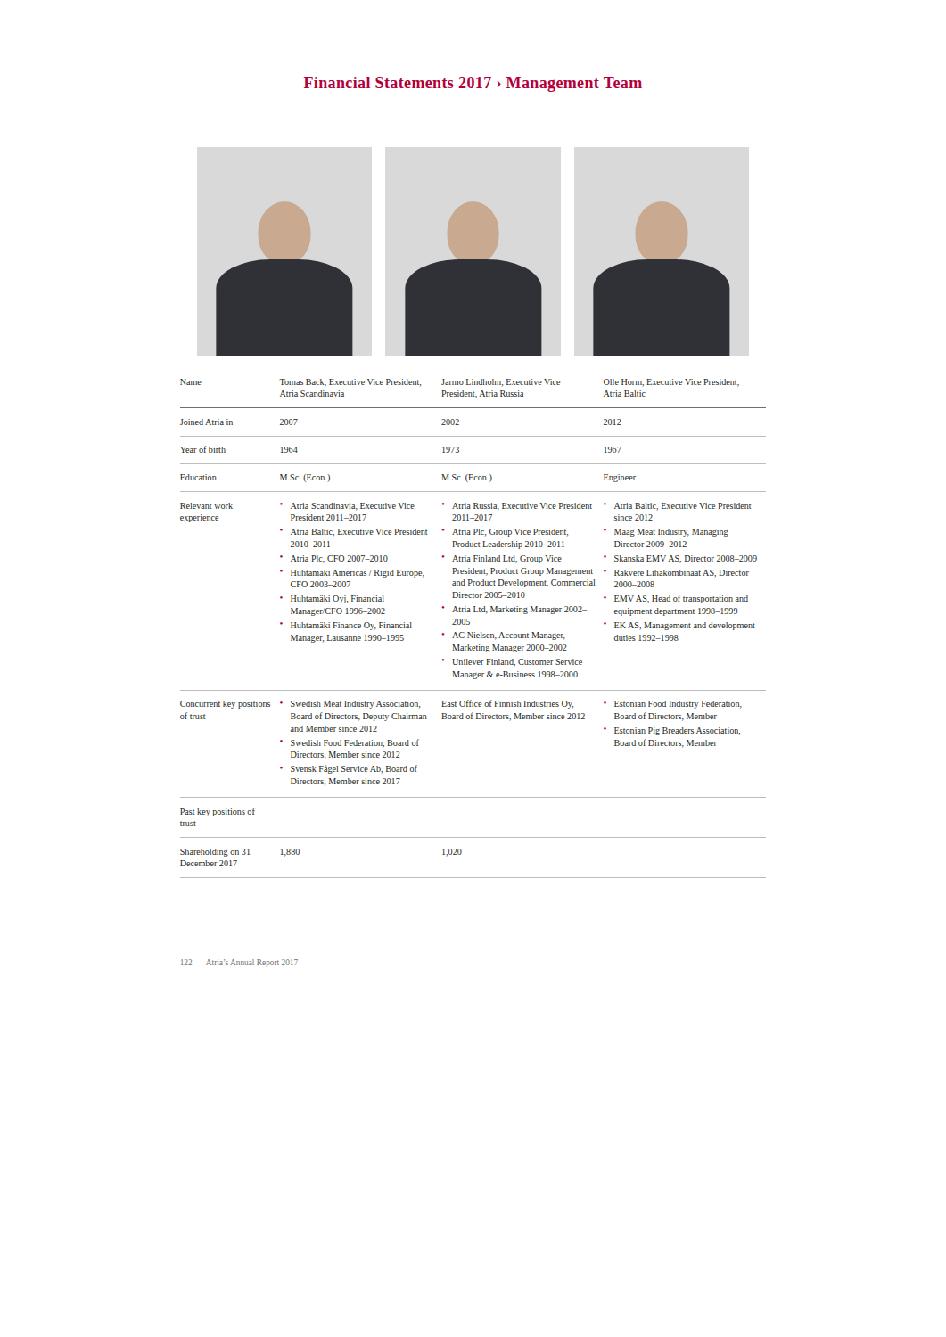Financial Statements 2017 › Management Team
| Name | Tomas Back, Executive Vice President, Atria Scandinavia | Jarmo Lindholm, Executive Vice President, Atria Russia | Olle Horm, Executive Vice President, Atria Baltic |
| Joined Atria in | 2007 | 2002 | 2012 |
| Year of birth | 1964 | 1973 | 1967 |
| Education | M.Sc. (Econ.) | M.Sc. (Econ.) | Engineer |
| Relevant work experience | Atria Scandinavia, Executive Vice President 2011–2017 Atria Baltic, Executive Vice President 2010–2011 Atria Plc, CFO 2007–2010 Huhtamäki Americas / Rigid Europe, CFO 2003–2007 Huhtamäki Oyj, Financial Manager/CFO 1996–2002 Huhtamäki Finance Oy, Financial Manager, Lausanne 1990–1995 | Atria Russia, Executive Vice President 2011–2017 Atria Plc, Group Vice President, Product Leadership 2010–2011 Atria Finland Ltd, Group Vice President, Product Group Management and Product Development, Commercial Director 2005–2010 Atria Ltd, Marketing Manager 2002–2005 AC Nielsen, Account Manager, Marketing Manager 2000–2002 Unilever Finland, Customer Service Manager & e-Business 1998–2000 | Atria Baltic, Executive Vice President since 2012 Maag Meat Industry, Managing Director 2009–2012 Skanska EMV AS, Director 2008–2009 Rakvere Lihakombinaat AS, Director 2000–2008 EMV AS, Head of transportation and equipment department 1998–1999 EK AS, Management and development duties 1992–1998 |
| Concurrent key positions of trust | Swedish Meat Industry Association, Board of Directors, Deputy Chairman and Member since 2012 Swedish Food Federation, Board of Directors, Member since 2012 Svensk Fågel Service Ab, Board of Directors, Member since 2017 | East Office of Finnish Industries Oy, Board of Directors, Member since 2012 | Estonian Food Industry Federation, Board of Directors, Member Estonian Pig Breaders Association, Board of Directors, Member |
| Past key positions of trust | | | |
| Shareholding on 31 December 2017 | 1,880 | 1,020 | |
122 Atria’s Annual Report 2017